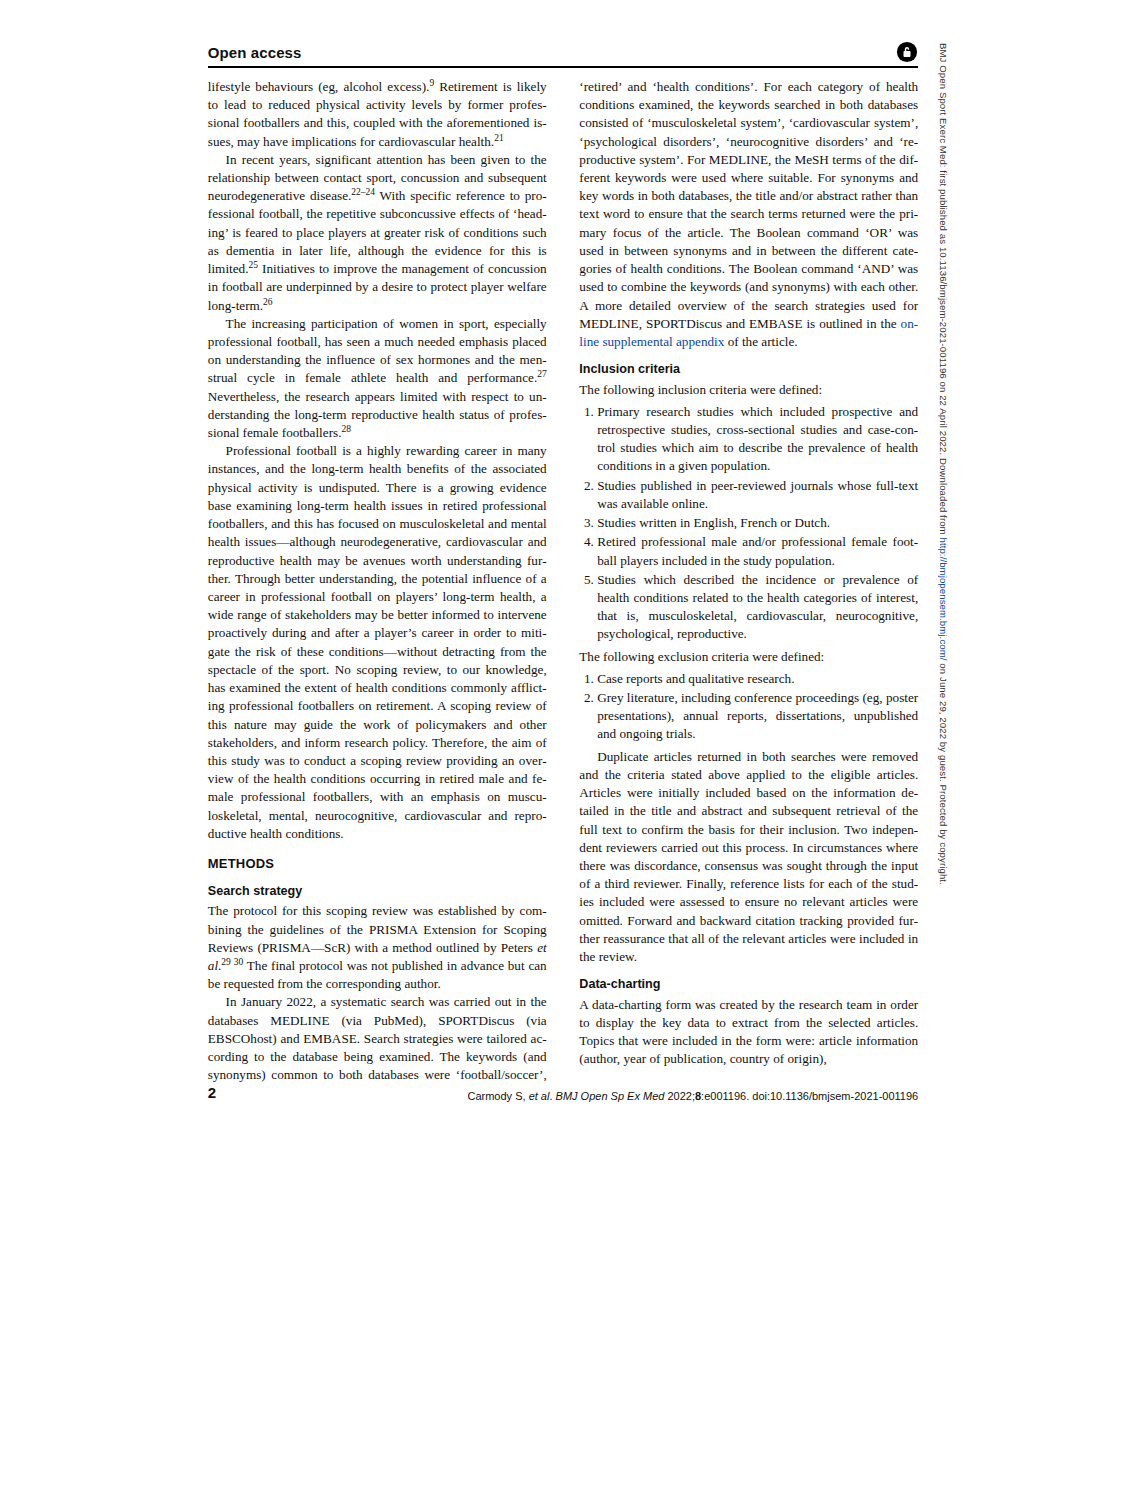Open access
lifestyle behaviours (eg, alcohol excess).9 Retirement is likely to lead to reduced physical activity levels by former professional footballers and this, coupled with the aforementioned issues, may have implications for cardiovascular health.21
In recent years, significant attention has been given to the relationship between contact sport, concussion and subsequent neurodegenerative disease.22–24 With specific reference to professional football, the repetitive subconcussive effects of ‘heading’ is feared to place players at greater risk of conditions such as dementia in later life, although the evidence for this is limited.25 Initiatives to improve the management of concussion in football are underpinned by a desire to protect player welfare long-term.26
The increasing participation of women in sport, especially professional football, has seen a much needed emphasis placed on understanding the influence of sex hormones and the menstrual cycle in female athlete health and performance.27 Nevertheless, the research appears limited with respect to understanding the long-term reproductive health status of professional female footballers.28
Professional football is a highly rewarding career in many instances, and the long-term health benefits of the associated physical activity is undisputed. There is a growing evidence base examining long-term health issues in retired professional footballers, and this has focused on musculoskeletal and mental health issues—although neurodegenerative, cardiovascular and reproductive health may be avenues worth understanding further. Through better understanding, the potential influence of a career in professional football on players’ long-term health, a wide range of stakeholders may be better informed to intervene proactively during and after a player’s career in order to mitigate the risk of these conditions—without detracting from the spectacle of the sport. No scoping review, to our knowledge, has examined the extent of health conditions commonly afflicting professional footballers on retirement. A scoping review of this nature may guide the work of policymakers and other stakeholders, and inform research policy. Therefore, the aim of this study was to conduct a scoping review providing an overview of the health conditions occurring in retired male and female professional footballers, with an emphasis on musculoskeletal, mental, neurocognitive, cardiovascular and reproductive health conditions.
METHODS
Search strategy
The protocol for this scoping review was established by combining the guidelines of the PRISMA Extension for Scoping Reviews (PRISMA—ScR) with a method outlined by Peters et al.29 30 The final protocol was not published in advance but can be requested from the corresponding author.
In January 2022, a systematic search was carried out in the databases MEDLINE (via PubMed), SPORTDiscus (via EBSCOhost) and EMBASE. Search strategies were tailored according to the database being examined. The keywords (and synonyms) common to both databases were ‘football/soccer’, ‘retired’ and ‘health conditions’. For each category of health conditions examined, the keywords searched in both databases consisted of ‘musculoskeletal system’, ‘cardiovascular system’, ‘psychological disorders’, ‘neurocognitive disorders’ and ‘reproductive system’. For MEDLINE, the MeSH terms of the different keywords were used where suitable. For synonyms and key words in both databases, the title and/or abstract rather than text word to ensure that the search terms returned were the primary focus of the article. The Boolean command ‘OR’ was used in between synonyms and in between the different categories of health conditions. The Boolean command ‘AND’ was used to combine the keywords (and synonyms) with each other. A more detailed overview of the search strategies used for MEDLINE, SPORTDiscus and EMBASE is outlined in the online supplemental appendix of the article.
Inclusion criteria
The following inclusion criteria were defined:
Primary research studies which included prospective and retrospective studies, cross-sectional studies and case-control studies which aim to describe the prevalence of health conditions in a given population.
Studies published in peer-reviewed journals whose full-text was available online.
Studies written in English, French or Dutch.
Retired professional male and/or professional female football players included in the study population.
Studies which described the incidence or prevalence of health conditions related to the health categories of interest, that is, musculoskeletal, cardiovascular, neurocognitive, psychological, reproductive.
The following exclusion criteria were defined:
Case reports and qualitative research.
Grey literature, including conference proceedings (eg, poster presentations), annual reports, dissertations, unpublished and ongoing trials.
Duplicate articles returned in both searches were removed and the criteria stated above applied to the eligible articles. Articles were initially included based on the information detailed in the title and abstract and subsequent retrieval of the full text to confirm the basis for their inclusion. Two independent reviewers carried out this process. In circumstances where there was discordance, consensus was sought through the input of a third reviewer. Finally, reference lists for each of the studies included were assessed to ensure no relevant articles were omitted. Forward and backward citation tracking provided further reassurance that all of the relevant articles were included in the review.
Data-charting
A data-charting form was created by the research team in order to display the key data to extract from the selected articles. Topics that were included in the form were: article information (author, year of publication, country of origin),
BMJ Open Sport Exerc Med: first published as 10.1136/bmjsem-2021-001196 on 22 April 2022. Downloaded from http://bmjopensem.bmj.com/ on June 29, 2022 by guest. Protected by copyright.
2
Carmody S, et al. BMJ Open Sp Ex Med 2022;8:e001196. doi:10.1136/bmjsem-2021-001196